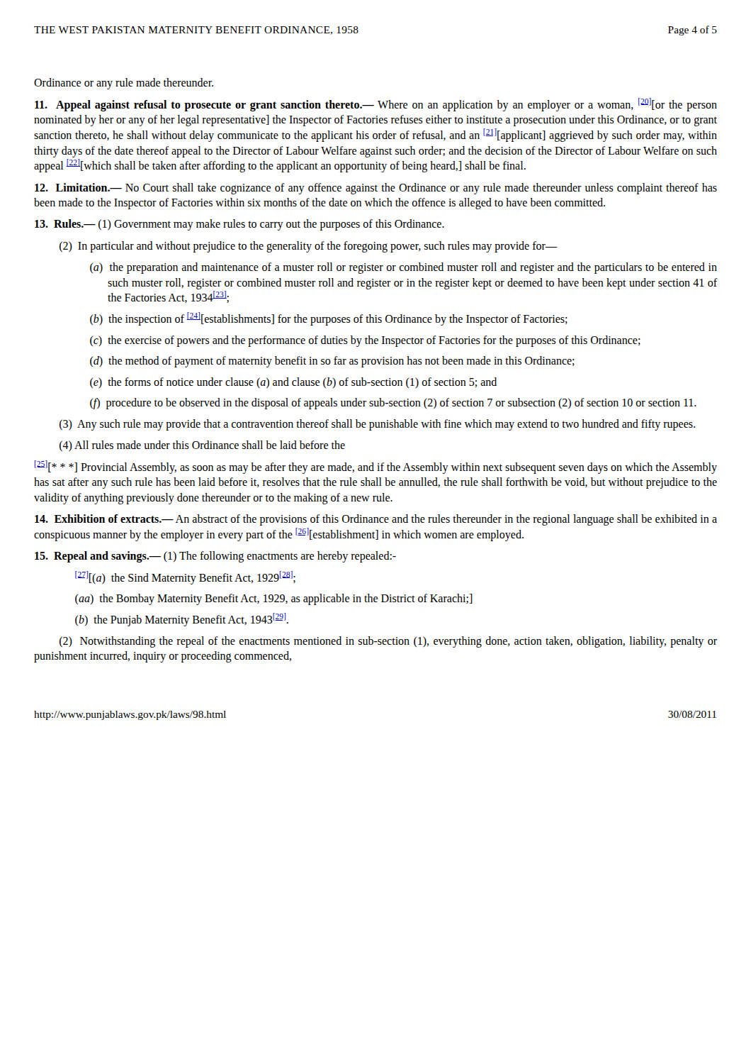THE WEST PAKISTAN MATERNITY BENEFIT ORDINANCE, 1958 Page 4 of 5
Ordinance or any rule made thereunder.
11. Appeal against refusal to prosecute or grant sanction thereto.— Where on an application by an employer or a woman, [20][or the person nominated by her or any of her legal representative] the Inspector of Factories refuses either to institute a prosecution under this Ordinance, or to grant sanction thereto, he shall without delay communicate to the applicant his order of refusal, and an [21][applicant] aggrieved by such order may, within thirty days of the date thereof appeal to the Director of Labour Welfare against such order; and the decision of the Director of Labour Welfare on such appeal [22][which shall be taken after affording to the applicant an opportunity of being heard,] shall be final.
12. Limitation.— No Court shall take cognizance of any offence against the Ordinance or any rule made thereunder unless complaint thereof has been made to the Inspector of Factories within six months of the date on which the offence is alleged to have been committed.
13. Rules.— (1) Government may make rules to carry out the purposes of this Ordinance.
(2) In particular and without prejudice to the generality of the foregoing power, such rules may provide for—
(a) the preparation and maintenance of a muster roll or register or combined muster roll and register and the particulars to be entered in such muster roll, register or combined muster roll and register or in the register kept or deemed to have been kept under section 41 of the Factories Act, 1934[23];
(b) the inspection of [24][establishments] for the purposes of this Ordinance by the Inspector of Factories;
(c) the exercise of powers and the performance of duties by the Inspector of Factories for the purposes of this Ordinance;
(d) the method of payment of maternity benefit in so far as provision has not been made in this Ordinance;
(e) the forms of notice under clause (a) and clause (b) of sub-section (1) of section 5; and
(f) procedure to be observed in the disposal of appeals under sub-section (2) of section 7 or subsection (2) of section 10 or section 11.
(3) Any such rule may provide that a contravention thereof shall be punishable with fine which may extend to two hundred and fifty rupees.
(4) All rules made under this Ordinance shall be laid before the
[25][* * *] Provincial Assembly, as soon as may be after they are made, and if the Assembly within next subsequent seven days on which the Assembly has sat after any such rule has been laid before it, resolves that the rule shall be annulled, the rule shall forthwith be void, but without prejudice to the validity of anything previously done thereunder or to the making of a new rule.
14. Exhibition of extracts.— An abstract of the provisions of this Ordinance and the rules thereunder in the regional language shall be exhibited in a conspicuous manner by the employer in every part of the [26][establishment] in which women are employed.
15. Repeal and savings.— (1) The following enactments are hereby repealed:-
[27][(a) the Sind Maternity Benefit Act, 1929[28];
(aa) the Bombay Maternity Benefit Act, 1929, as applicable in the District of Karachi;]
(b) the Punjab Maternity Benefit Act, 1943[29].
(2) Notwithstanding the repeal of the enactments mentioned in sub-section (1), everything done, action taken, obligation, liability, penalty or punishment incurred, inquiry or proceeding commenced,
http://www.punjablaws.gov.pk/laws/98.html 30/08/2011